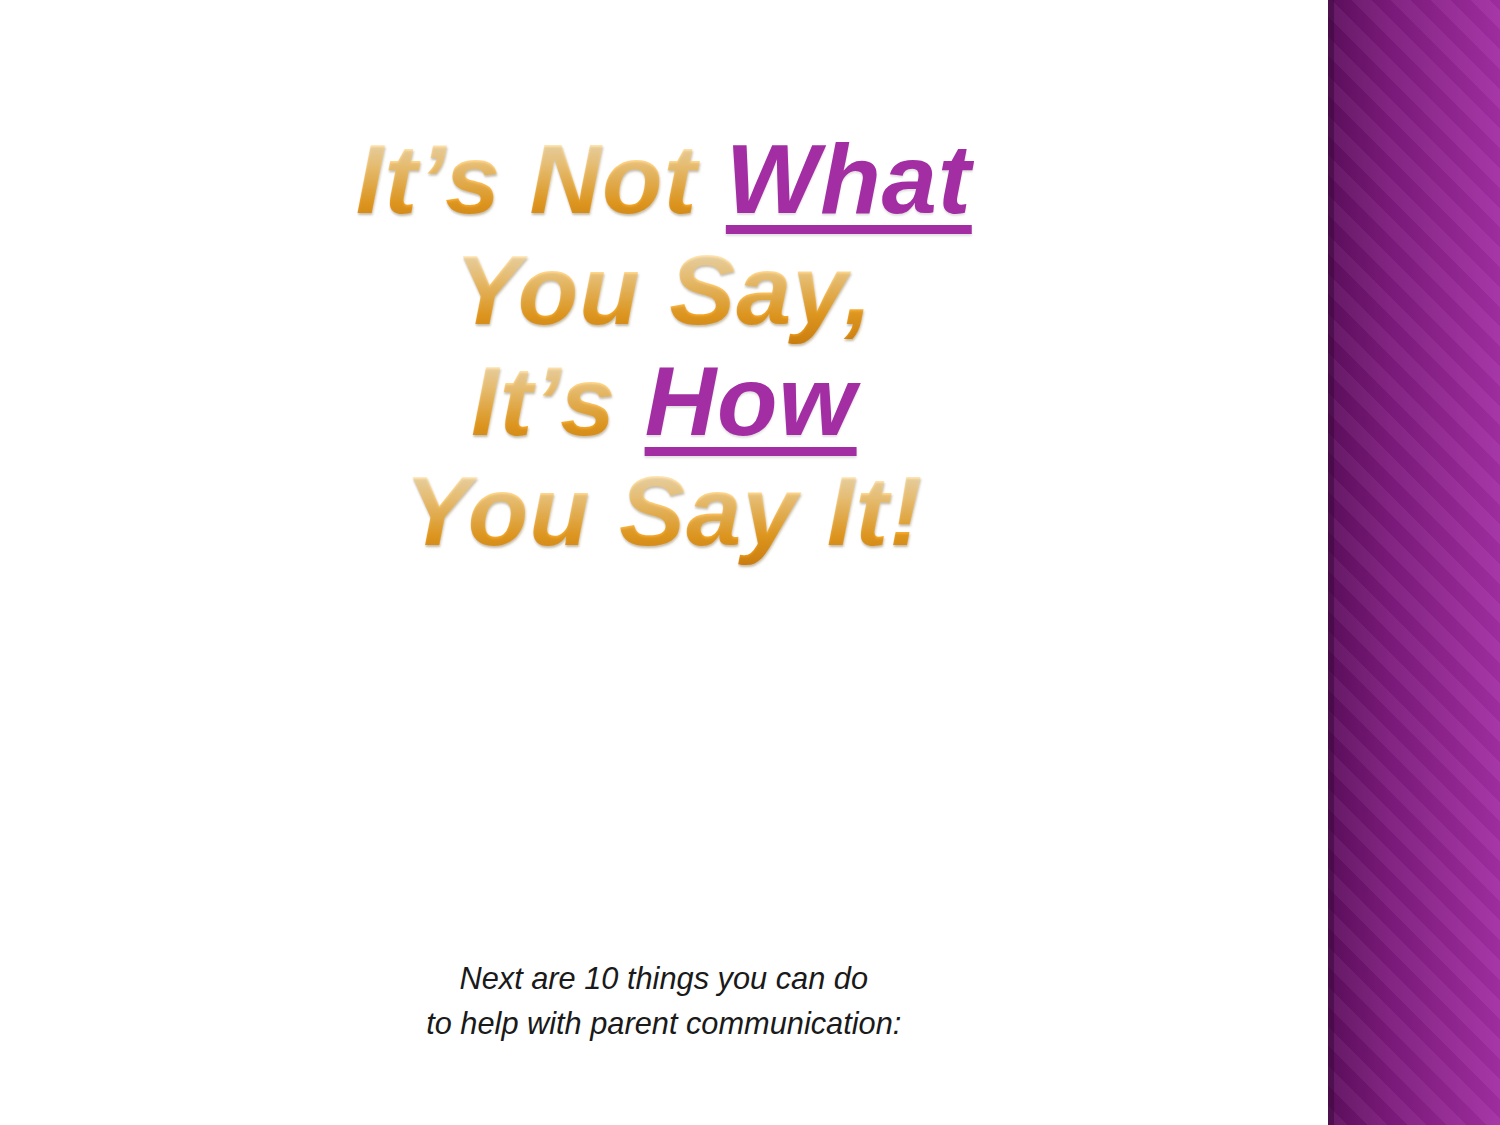It’s Not What You Say, It’s How You Say It!
Next are 10 things you can do
to help with parent communication: